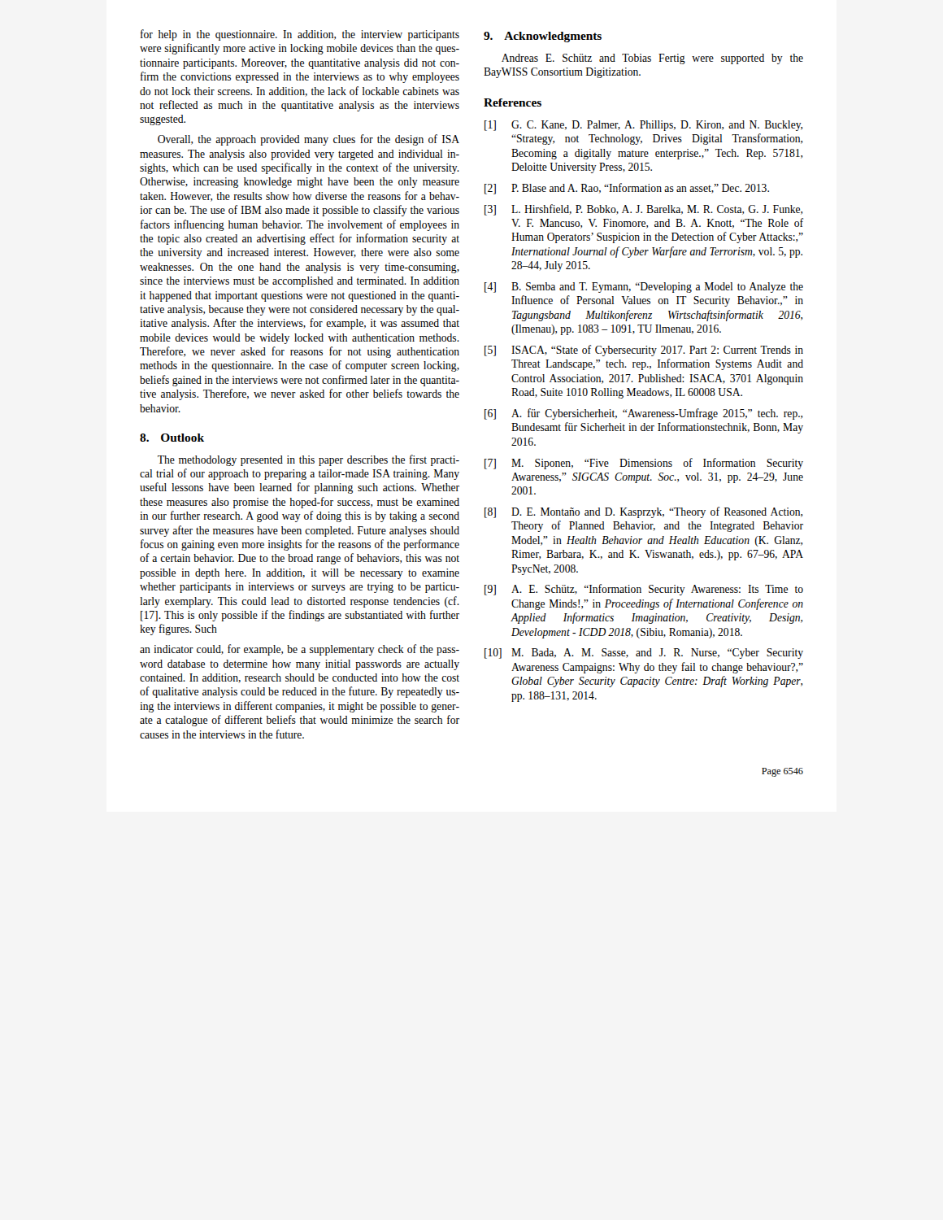for help in the questionnaire. In addition, the interview participants were significantly more active in locking mobile devices than the questionnaire participants. Moreover, the quantitative analysis did not confirm the convictions expressed in the interviews as to why employees do not lock their screens. In addition, the lack of lockable cabinets was not reflected as much in the quantitative analysis as the interviews suggested.
Overall, the approach provided many clues for the design of ISA measures. The analysis also provided very targeted and individual insights, which can be used specifically in the context of the university. Otherwise, increasing knowledge might have been the only measure taken. However, the results show how diverse the reasons for a behavior can be. The use of IBM also made it possible to classify the various factors influencing human behavior. The involvement of employees in the topic also created an advertising effect for information security at the university and increased interest. However, there were also some weaknesses. On the one hand the analysis is very time-consuming, since the interviews must be accomplished and terminated. In addition it happened that important questions were not questioned in the quantitative analysis, because they were not considered necessary by the qualitative analysis. After the interviews, for example, it was assumed that mobile devices would be widely locked with authentication methods. Therefore, we never asked for reasons for not using authentication methods in the questionnaire. In the case of computer screen locking, beliefs gained in the interviews were not confirmed later in the quantitative analysis. Therefore, we never asked for other beliefs towards the behavior.
8. Outlook
The methodology presented in this paper describes the first practical trial of our approach to preparing a tailor-made ISA training. Many useful lessons have been learned for planning such actions. Whether these measures also promise the hoped-for success, must be examined in our further research. A good way of doing this is by taking a second survey after the measures have been completed. Future analyses should focus on gaining even more insights for the reasons of the performance of a certain behavior. Due to the broad range of behaviors, this was not possible in depth here. In addition, it will be necessary to examine whether participants in interviews or surveys are trying to be particularly exemplary. This could lead to distorted response tendencies (cf. [17]. This is only possible if the findings are substantiated with further key figures. Such
an indicator could, for example, be a supplementary check of the password database to determine how many initial passwords are actually contained. In addition, research should be conducted into how the cost of qualitative analysis could be reduced in the future. By repeatedly using the interviews in different companies, it might be possible to generate a catalogue of different beliefs that would minimize the search for causes in the interviews in the future.
9. Acknowledgments
Andreas E. Schütz and Tobias Fertig were supported by the BayWISS Consortium Digitization.
References
G. C. Kane, D. Palmer, A. Phillips, D. Kiron, and N. Buckley, “Strategy, not Technology, Drives Digital Transformation, Becoming a digitally mature enterprise.,” Tech. Rep. 57181, Deloitte University Press, 2015.
P. Blase and A. Rao, “Information as an asset,” Dec. 2013.
L. Hirshfield, P. Bobko, A. J. Barelka, M. R. Costa, G. J. Funke, V. F. Mancuso, V. Finomore, and B. A. Knott, “The Role of Human Operators’ Suspicion in the Detection of Cyber Attacks:,” International Journal of Cyber Warfare and Terrorism, vol. 5, pp. 28–44, July 2015.
B. Semba and T. Eymann, “Developing a Model to Analyze the Influence of Personal Values on IT Security Behavior.,” in Tagungsband Multikonferenz Wirtschaftsinformatik 2016, (Ilmenau), pp. 1083 – 1091, TU Ilmenau, 2016.
ISACA, “State of Cybersecurity 2017. Part 2: Current Trends in Threat Landscape,” tech. rep., Information Systems Audit and Control Association, 2017. Published: ISACA, 3701 Algonquin Road, Suite 1010 Rolling Meadows, IL 60008 USA.
A. für Cybersicherheit, “Awareness-Umfrage 2015,” tech. rep., Bundesamt für Sicherheit in der Informationstechnik, Bonn, May 2016.
M. Siponen, “Five Dimensions of Information Security Awareness,” SIGCAS Comput. Soc., vol. 31, pp. 24–29, June 2001.
D. E. Montaño and D. Kasprzyk, “Theory of Reasoned Action, Theory of Planned Behavior, and the Integrated Behavior Model,” in Health Behavior and Health Education (K. Glanz, Rimer, Barbara, K., and K. Viswanath, eds.), pp. 67–96, APA PsycNet, 2008.
A. E. Schütz, “Information Security Awareness: Its Time to Change Minds!,” in Proceedings of International Conference on Applied Informatics Imagination, Creativity, Design, Development - ICDD 2018, (Sibiu, Romania), 2018.
M. Bada, A. M. Sasse, and J. R. Nurse, “Cyber Security Awareness Campaigns: Why do they fail to change behaviour?,” Global Cyber Security Capacity Centre: Draft Working Paper, pp. 188–131, 2014.
Page 6546